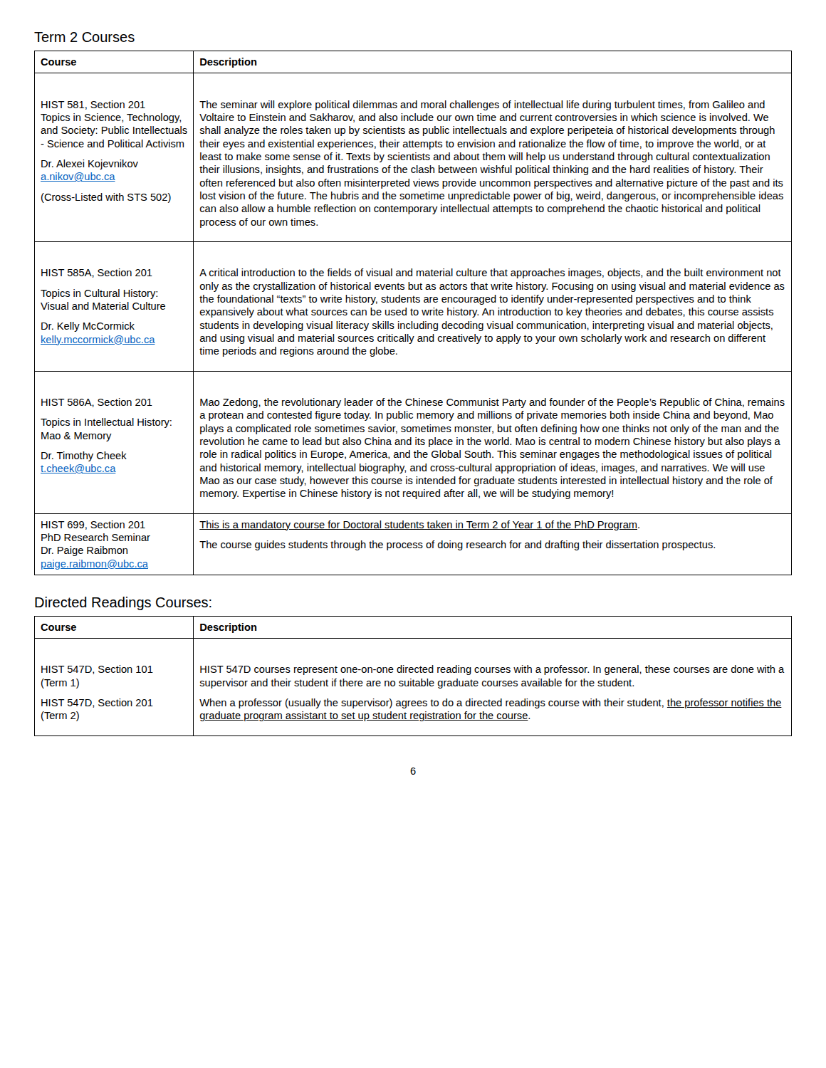Term 2 Courses
| Course | Description |
| --- | --- |
| HIST 581, Section 201 Topics in Science, Technology, and Society: Public Intellectuals - Science and Political Activism Dr. Alexei Kojevnikov a.nikov@ubc.ca (Cross-Listed with STS 502) | The seminar will explore political dilemmas and moral challenges of intellectual life during turbulent times, from Galileo and Voltaire to Einstein and Sakharov, and also include our own time and current controversies in which science is involved. We shall analyze the roles taken up by scientists as public intellectuals and explore peripeteia of historical developments through their eyes and existential experiences, their attempts to envision and rationalize the flow of time, to improve the world, or at least to make some sense of it. Texts by scientists and about them will help us understand through cultural contextualization their illusions, insights, and frustrations of the clash between wishful political thinking and the hard realities of history. Their often referenced but also often misinterpreted views provide uncommon perspectives and alternative picture of the past and its lost vision of the future. The hubris and the sometime unpredictable power of big, weird, dangerous, or incomprehensible ideas can also allow a humble reflection on contemporary intellectual attempts to comprehend the chaotic historical and political process of our own times. |
| HIST 585A, Section 201 Topics in Cultural History: Visual and Material Culture Dr. Kelly McCormick kelly.mccormick@ubc.ca | A critical introduction to the fields of visual and material culture that approaches images, objects, and the built environment not only as the crystallization of historical events but as actors that write history. Focusing on using visual and material evidence as the foundational “texts” to write history, students are encouraged to identify under-represented perspectives and to think expansively about what sources can be used to write history. An introduction to key theories and debates, this course assists students in developing visual literacy skills including decoding visual communication, interpreting visual and material objects, and using visual and material sources critically and creatively to apply to your own scholarly work and research on different time periods and regions around the globe. |
| HIST 586A, Section 201 Topics in Intellectual History: Mao & Memory Dr. Timothy Cheek t.cheek@ubc.ca | Mao Zedong, the revolutionary leader of the Chinese Communist Party and founder of the People’s Republic of China, remains a protean and contested figure today. In public memory and millions of private memories both inside China and beyond, Mao plays a complicated role sometimes savior, sometimes monster, but often defining how one thinks not only of the man and the revolution he came to lead but also China and its place in the world. Mao is central to modern Chinese history but also plays a role in radical politics in Europe, America, and the Global South. This seminar engages the methodological issues of political and historical memory, intellectual biography, and cross-cultural appropriation of ideas, images, and narratives. We will use Mao as our case study, however this course is intended for graduate students interested in intellectual history and the role of memory. Expertise in Chinese history is not required after all, we will be studying memory! |
| HIST 699, Section 201 PhD Research Seminar Dr. Paige Raibmon paige.raibmon@ubc.ca | This is a mandatory course for Doctoral students taken in Term 2 of Year 1 of the PhD Program . The course guides students through the process of doing research for and drafting their dissertation prospectus. |
Directed Readings Courses:
| Course | Description |
| --- | --- |
| HIST 547D, Section 101 (Term 1) HIST 547D, Section 201 (Term 2) | HIST 547D courses represent one-on-one directed reading courses with a professor. In general, these courses are done with a supervisor and their student if there are no suitable graduate courses available for the student. When a professor (usually the supervisor) agrees to do a directed readings course with their student, the professor notifies the graduate program assistant to set up student registration for the course . |
6